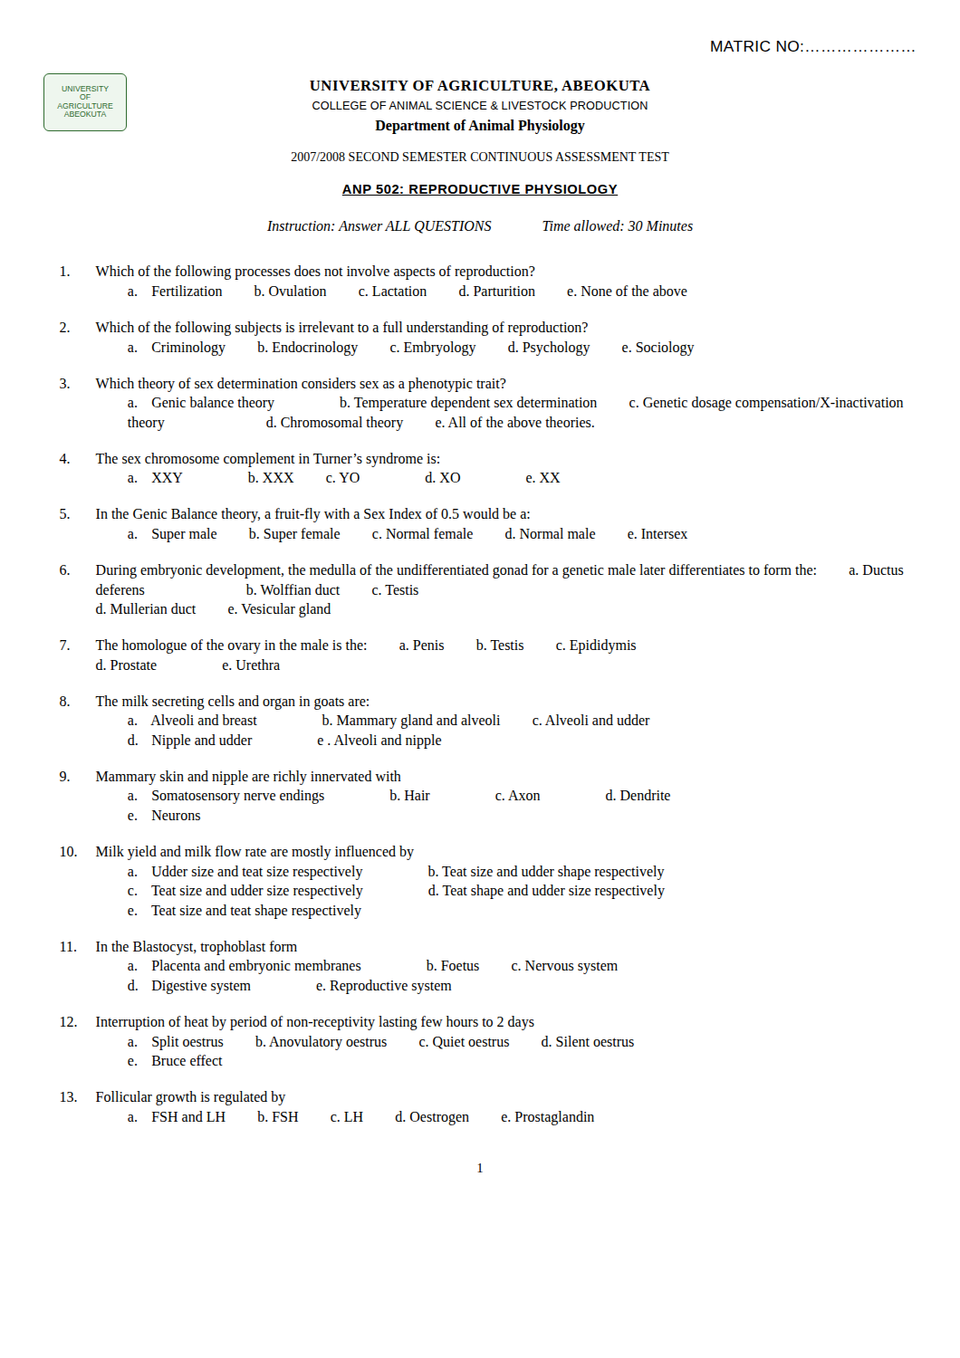MATRIC NO:…………………
UNIVERSITY
OF
AGRICULTURE
ABEOKUTA
UNIVERSITY OF AGRICULTURE, ABEOKUTA
COLLEGE OF ANIMAL SCIENCE & LIVESTOCK PRODUCTION
Department of Animal Physiology
2007/2008 SECOND SEMESTER CONTINUOUS ASSESSMENT TEST
ANP 502: REPRODUCTIVE PHYSIOLOGY
Instruction: Answer ALL QUESTIONS Time allowed: 30 Minutes
Which of the following processes does not involve aspects of reproduction?
a. Fertilization b. Ovulation c. Lactation d. Parturition e. None of the above
Which of the following subjects is irrelevant to a full understanding of reproduction?
a. Criminology b. Endocrinology c. Embryology d. Psychology e. Sociology
Which theory of sex determination considers sex as a phenotypic trait?
a. Genic balance theory b. Temperature dependent sex determination c. Genetic dosage compensation/X-inactivation theory d. Chromosomal theory e. All of the above theories.
The sex chromosome complement in Turner’s syndrome is:
a. XXY b. XXX c. YO d. XO e. XX
In the Genic Balance theory, a fruit-fly with a Sex Index of 0.5 would be a:
a. Super male b. Super female c. Normal female d. Normal male e. Intersex
During embryonic development, the medulla of the undifferentiated gonad for a genetic male later differentiates to form the: a. Ductus deferens b. Wolffian duct c. Testis
d. Mullerian duct e. Vesicular gland
The homologue of the ovary in the male is the: a. Penis b. Testis c. Epididymis
d. Prostate e. Urethra
The milk secreting cells and organ in goats are:
a. Alveoli and breast b. Mammary gland and alveoli c. Alveoli and udder
d. Nipple and udder e . Alveoli and nipple
Mammary skin and nipple are richly innervated with
a. Somatosensory nerve endings b. Hair c. Axon d. Dendrite
e. Neurons
Milk yield and milk flow rate are mostly influenced by
a. Udder size and teat size respectively b. Teat size and udder shape respectively
c. Teat size and udder size respectively d. Teat shape and udder size respectively
e. Teat size and teat shape respectively
In the Blastocyst, trophoblast form
a. Placenta and embryonic membranes b. Foetus c. Nervous system
d. Digestive system e. Reproductive system
Interruption of heat by period of non-receptivity lasting few hours to 2 days
a. Split oestrus b. Anovulatory oestrus c. Quiet oestrus d. Silent oestrus
e. Bruce effect
Follicular growth is regulated by
a. FSH and LH b. FSH c. LH d. Oestrogen e. Prostaglandin
1